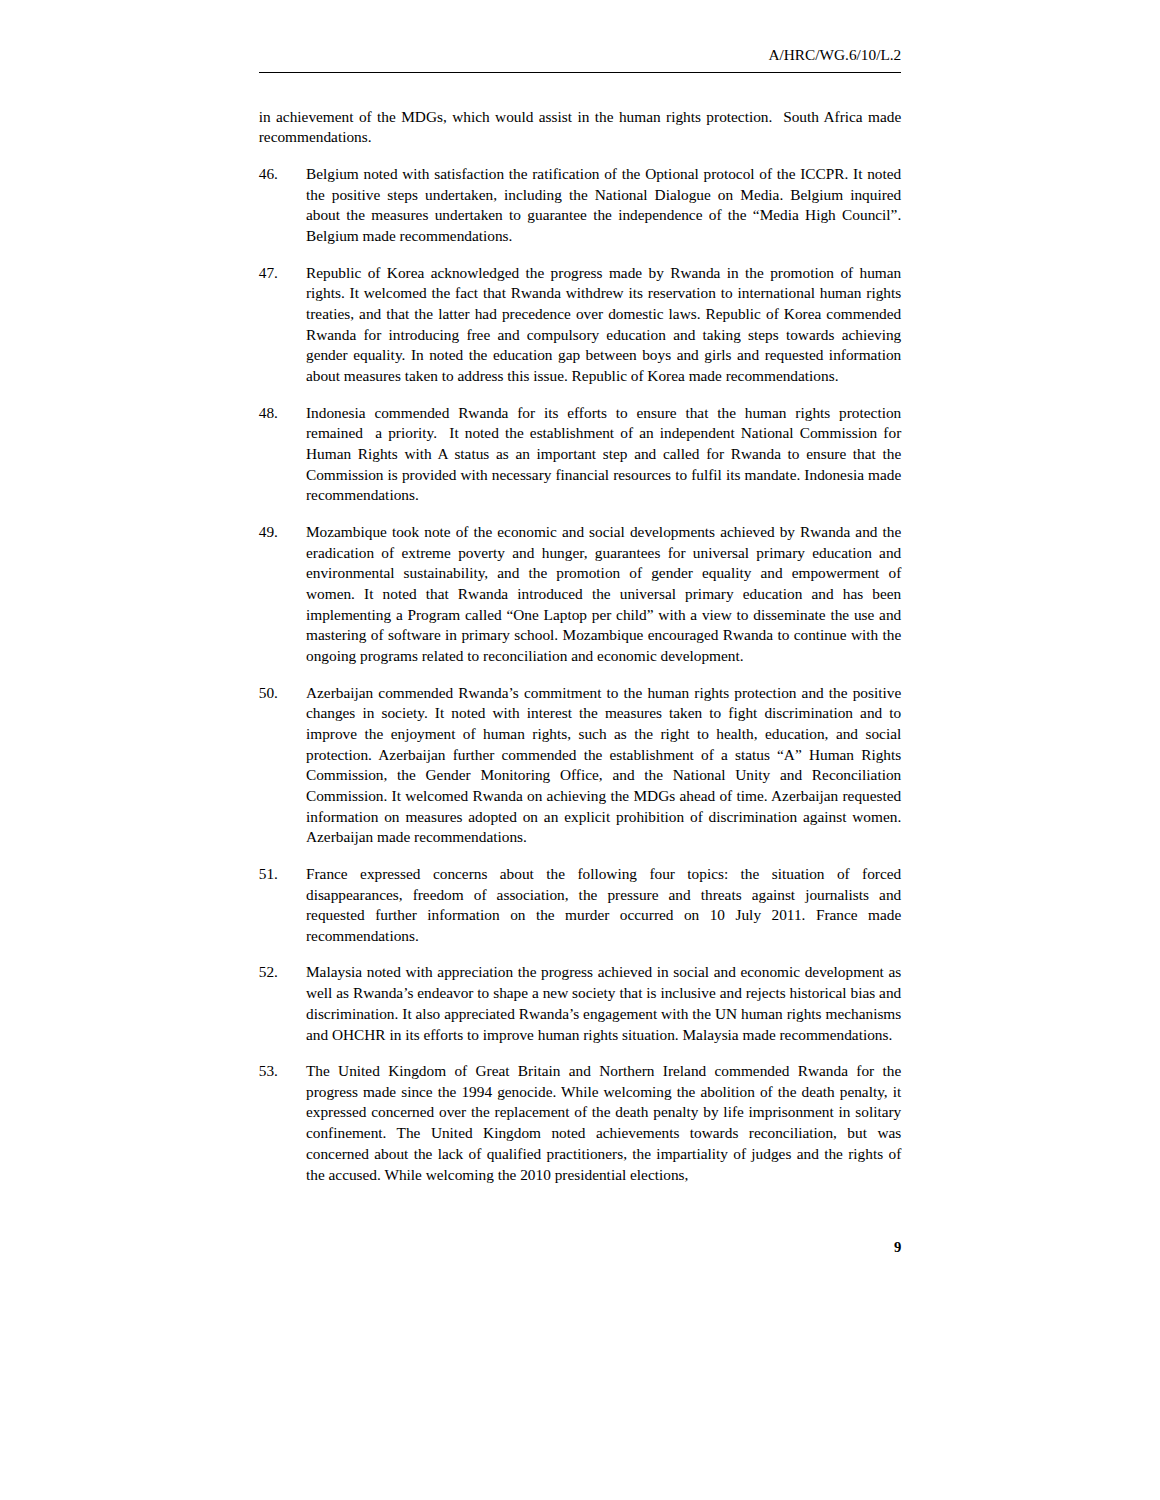A/HRC/WG.6/10/L.2
in achievement of the MDGs, which would assist in the human rights protection. South Africa made recommendations.
46. Belgium noted with satisfaction the ratification of the Optional protocol of the ICCPR. It noted the positive steps undertaken, including the National Dialogue on Media. Belgium inquired about the measures undertaken to guarantee the independence of the “Media High Council”. Belgium made recommendations.
47. Republic of Korea acknowledged the progress made by Rwanda in the promotion of human rights. It welcomed the fact that Rwanda withdrew its reservation to international human rights treaties, and that the latter had precedence over domestic laws. Republic of Korea commended Rwanda for introducing free and compulsory education and taking steps towards achieving gender equality. In noted the education gap between boys and girls and requested information about measures taken to address this issue. Republic of Korea made recommendations.
48. Indonesia commended Rwanda for its efforts to ensure that the human rights protection remained a priority. It noted the establishment of an independent National Commission for Human Rights with A status as an important step and called for Rwanda to ensure that the Commission is provided with necessary financial resources to fulfil its mandate. Indonesia made recommendations.
49. Mozambique took note of the economic and social developments achieved by Rwanda and the eradication of extreme poverty and hunger, guarantees for universal primary education and environmental sustainability, and the promotion of gender equality and empowerment of women. It noted that Rwanda introduced the universal primary education and has been implementing a Program called “One Laptop per child” with a view to disseminate the use and mastering of software in primary school. Mozambique encouraged Rwanda to continue with the ongoing programs related to reconciliation and economic development.
50. Azerbaijan commended Rwanda’s commitment to the human rights protection and the positive changes in society. It noted with interest the measures taken to fight discrimination and to improve the enjoyment of human rights, such as the right to health, education, and social protection. Azerbaijan further commended the establishment of a status “A” Human Rights Commission, the Gender Monitoring Office, and the National Unity and Reconciliation Commission. It welcomed Rwanda on achieving the MDGs ahead of time. Azerbaijan requested information on measures adopted on an explicit prohibition of discrimination against women. Azerbaijan made recommendations.
51. France expressed concerns about the following four topics: the situation of forced disappearances, freedom of association, the pressure and threats against journalists and requested further information on the murder occurred on 10 July 2011. France made recommendations.
52. Malaysia noted with appreciation the progress achieved in social and economic development as well as Rwanda’s endeavor to shape a new society that is inclusive and rejects historical bias and discrimination. It also appreciated Rwanda’s engagement with the UN human rights mechanisms and OHCHR in its efforts to improve human rights situation. Malaysia made recommendations.
53. The United Kingdom of Great Britain and Northern Ireland commended Rwanda for the progress made since the 1994 genocide. While welcoming the abolition of the death penalty, it expressed concerned over the replacement of the death penalty by life imprisonment in solitary confinement. The United Kingdom noted achievements towards reconciliation, but was concerned about the lack of qualified practitioners, the impartiality of judges and the rights of the accused. While welcoming the 2010 presidential elections,
9